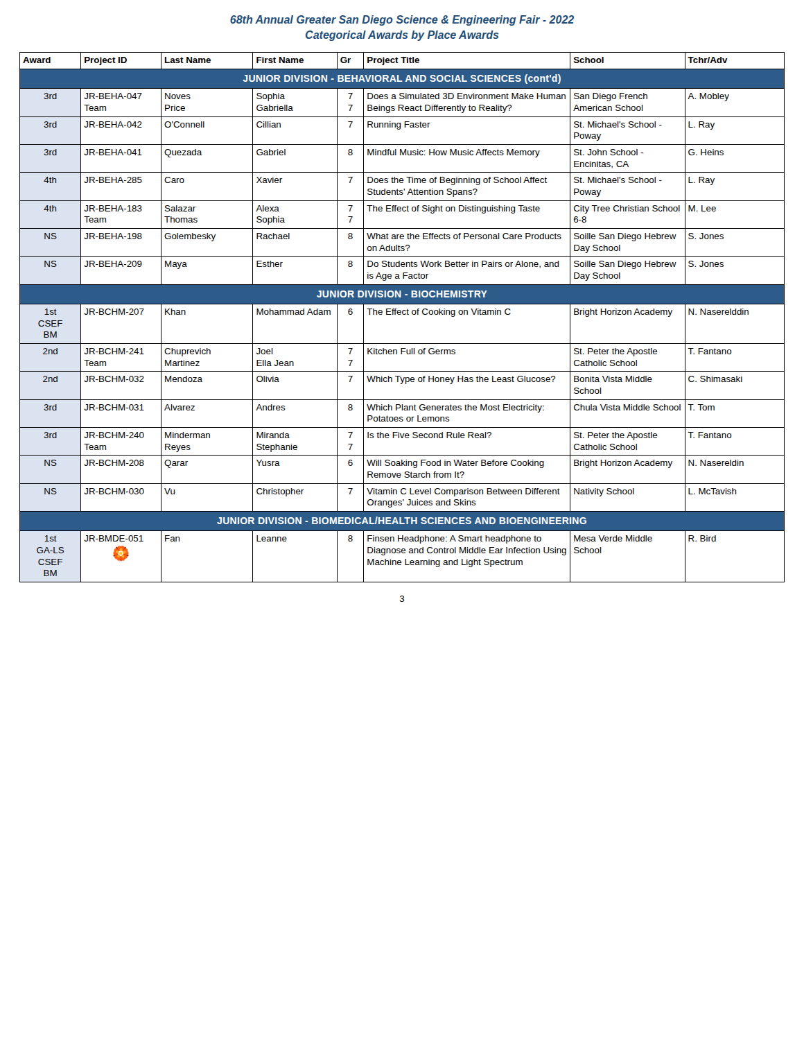68th Annual Greater San Diego Science & Engineering Fair - 2022
Categorical Awards by Place Awards
| Award | Project ID | Last Name | First Name | Gr | Project Title | School | Tchr/Adv |
| --- | --- | --- | --- | --- | --- | --- | --- |
| JUNIOR DIVISION - BEHAVIORAL AND SOCIAL SCIENCES (cont'd) |
| 3rd | JR-BEHA-047 Team | Noves Price | Sophia Gabriella | 7 7 | Does a Simulated 3D Environment Make Human Beings React Differently to Reality? | San Diego French American School | A. Mobley |
| 3rd | JR-BEHA-042 | O'Connell | Cillian | 7 | Running Faster | St. Michael's School - Poway | L. Ray |
| 3rd | JR-BEHA-041 | Quezada | Gabriel | 8 | Mindful Music: How Music Affects Memory | St. John School - Encinitas, CA | G. Heins |
| 4th | JR-BEHA-285 | Caro | Xavier | 7 | Does the Time of Beginning of School Affect Students' Attention Spans? | St. Michael's School - Poway | L. Ray |
| 4th | JR-BEHA-183 Team | Salazar Thomas | Alexa Sophia | 7 7 | The Effect of Sight on Distinguishing Taste | City Tree Christian School 6-8 | M. Lee |
| NS | JR-BEHA-198 | Golembesky | Rachael | 8 | What are the Effects of Personal Care Products on Adults? | Soille San Diego Hebrew Day School | S. Jones |
| NS | JR-BEHA-209 | Maya | Esther | 8 | Do Students Work Better in Pairs or Alone, and is Age a Factor | Soille San Diego Hebrew Day School | S. Jones |
| JUNIOR DIVISION - BIOCHEMISTRY |
| 1st CSEF BM | JR-BCHM-207 | Khan | Mohammad Adam | 6 | The Effect of Cooking on Vitamin C | Bright Horizon Academy | N. Naserelddin |
| 2nd | JR-BCHM-241 Team | Chuprevich Martinez | Joel Ella Jean | 7 7 | Kitchen Full of Germs | St. Peter the Apostle Catholic School | T. Fantano |
| 2nd | JR-BCHM-032 | Mendoza | Olivia | 7 | Which Type of Honey Has the Least Glucose? | Bonita Vista Middle School | C. Shimasaki |
| 3rd | JR-BCHM-031 | Alvarez | Andres | 8 | Which Plant Generates the Most Electricity: Potatoes or Lemons | Chula Vista Middle School | T. Tom |
| 3rd | JR-BCHM-240 Team | Minderman Reyes | Miranda Stephanie | 7 7 | Is the Five Second Rule Real? | St. Peter the Apostle Catholic School | T. Fantano |
| NS | JR-BCHM-208 | Qarar | Yusra | 6 | Will Soaking Food in Water Before Cooking Remove Starch from It? | Bright Horizon Academy | N. Nasereldin |
| NS | JR-BCHM-030 | Vu | Christopher | 7 | Vitamin C Level Comparison Between Different Oranges' Juices and Skins | Nativity School | L. McTavish |
| JUNIOR DIVISION - BIOMEDICAL/HEALTH SCIENCES AND BIOENGINEERING |
| 1st GA-LS CSEF BM | JR-BMDE-051 🏵️ | Fan | Leanne | 8 | Finsen Headphone: A Smart headphone to Diagnose and Control Middle Ear Infection Using Machine Learning and Light Spectrum | Mesa Verde Middle School | R. Bird |
3